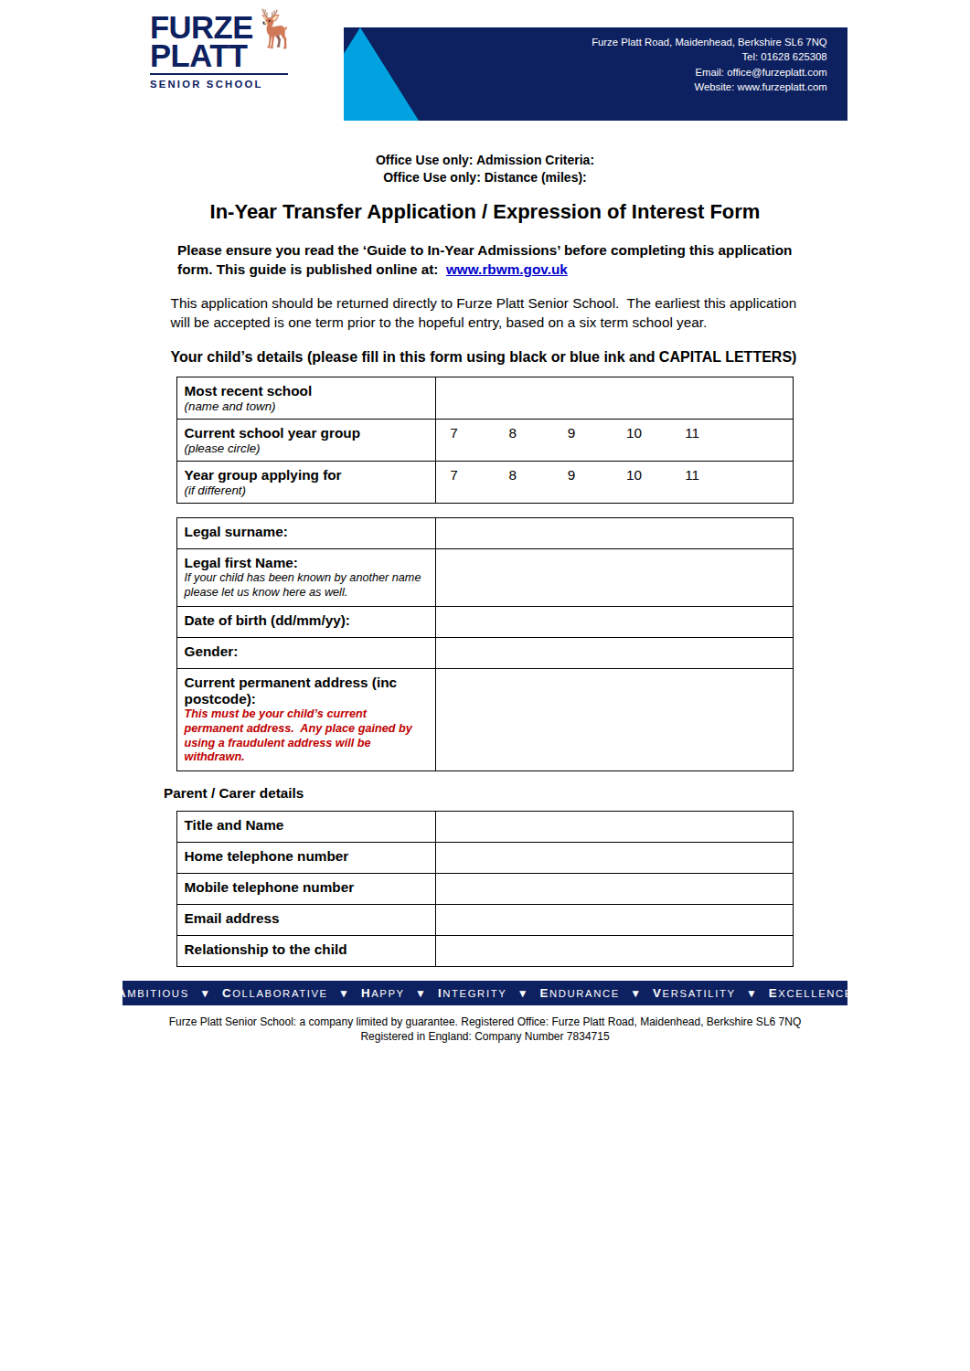🦌
FURZE
PLATT
SENIOR SCHOOL
Furze Platt Road, Maidenhead, Berkshire SL6 7NQ
Tel: 01628 625308
Email: office@furzeplatt.com
Website: www.furzeplatt.com
Office Use only: Admission Criteria:
Office Use only: Distance (miles):
In-Year Transfer Application / Expression of Interest Form
Please ensure you read the ‘Guide to In-Year Admissions’ before completing this application form. This guide is published online at: www.rbwm.gov.uk
This application should be returned directly to Furze Platt Senior School. The earliest this application will be accepted is one term prior to the hopeful entry, based on a six term school year.
Your child’s details (please fill in this form using black or blue ink and CAPITAL LETTERS)
| Most recent school (name and town) | |
| Current school year group (please circle) | 7 8 9 10 11 |
| Year group applying for (if different) | 7 8 9 10 11 |
| Legal surname: | |
| Legal first Name: If your child has been known by another name please let us know here as well. | |
| Date of birth (dd/mm/yy): | |
| Gender: | |
| Current permanent address (inc postcode): This must be your child’s current permanent address. Any place gained by using a fraudulent address will be withdrawn. | |
Parent / Carer details
| Title and Name | |
| Home telephone number | |
| Mobile telephone number | |
| Email address | |
| Relationship to the child | |
▼ AMBITIOUS ▼ COLLABORATIVE ▼ HAPPY ▼ INTEGRITY ▼ ENDURANCE ▼ VERSATILITY ▼ EXCELLENCE ▼
Furze Platt Senior School: a company limited by guarantee. Registered Office: Furze Platt Road, Maidenhead, Berkshire SL6 7NQ
Registered in England: Company Number 7834715